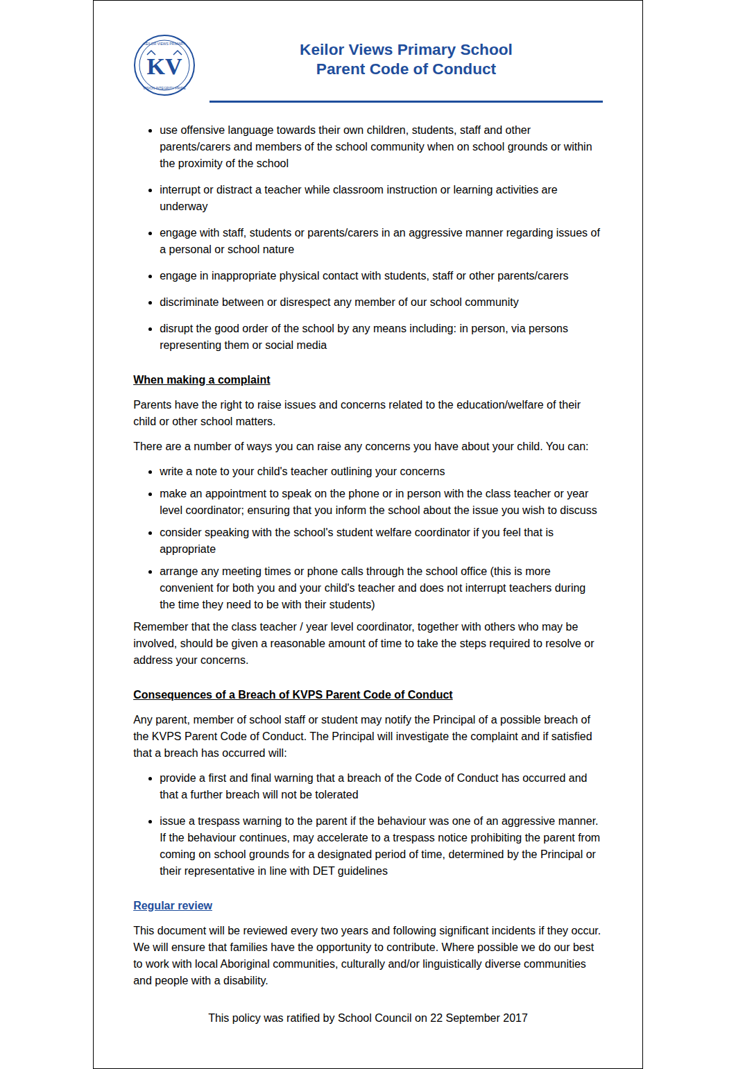KEILOR VIEWS PRIMARY VISION INTEGRITY PRIDE KV
Keilor Views Primary School
Parent Code of Conduct
use offensive language towards their own children, students, staff and other parents/carers and members of the school community when on school grounds or within the proximity of the school
interrupt or distract a teacher while classroom instruction or learning activities are underway
engage with staff, students or parents/carers in an aggressive manner regarding issues of a personal or school nature
engage in inappropriate physical contact with students, staff or other parents/carers
discriminate between or disrespect any member of our school community
disrupt the good order of the school by any means including: in person, via persons representing them or social media
When making a complaint
Parents have the right to raise issues and concerns related to the education/welfare of their child or other school matters.
There are a number of ways you can raise any concerns you have about your child. You can:
write a note to your child's teacher outlining your concerns
make an appointment to speak on the phone or in person with the class teacher or year level coordinator; ensuring that you inform the school about the issue you wish to discuss
consider speaking with the school's student welfare coordinator if you feel that is appropriate
arrange any meeting times or phone calls through the school office (this is more convenient for both you and your child's teacher and does not interrupt teachers during the time they need to be with their students)
Remember that the class teacher / year level coordinator, together with others who may be involved, should be given a reasonable amount of time to take the steps required to resolve or address your concerns.
Consequences of a Breach of KVPS Parent Code of Conduct
Any parent, member of school staff or student may notify the Principal of a possible breach of the KVPS Parent Code of Conduct. The Principal will investigate the complaint and if satisfied that a breach has occurred will:
provide a first and final warning that a breach of the Code of Conduct has occurred and that a further breach will not be tolerated
issue a trespass warning to the parent if the behaviour was one of an aggressive manner. If the behaviour continues, may accelerate to a trespass notice prohibiting the parent from coming on school grounds for a designated period of time, determined by the Principal or their representative in line with DET guidelines
Regular review
This document will be reviewed every two years and following significant incidents if they occur. We will ensure that families have the opportunity to contribute. Where possible we do our best to work with local Aboriginal communities, culturally and/or linguistically diverse communities and people with a disability.
This policy was ratified by School Council on 22 September 2017